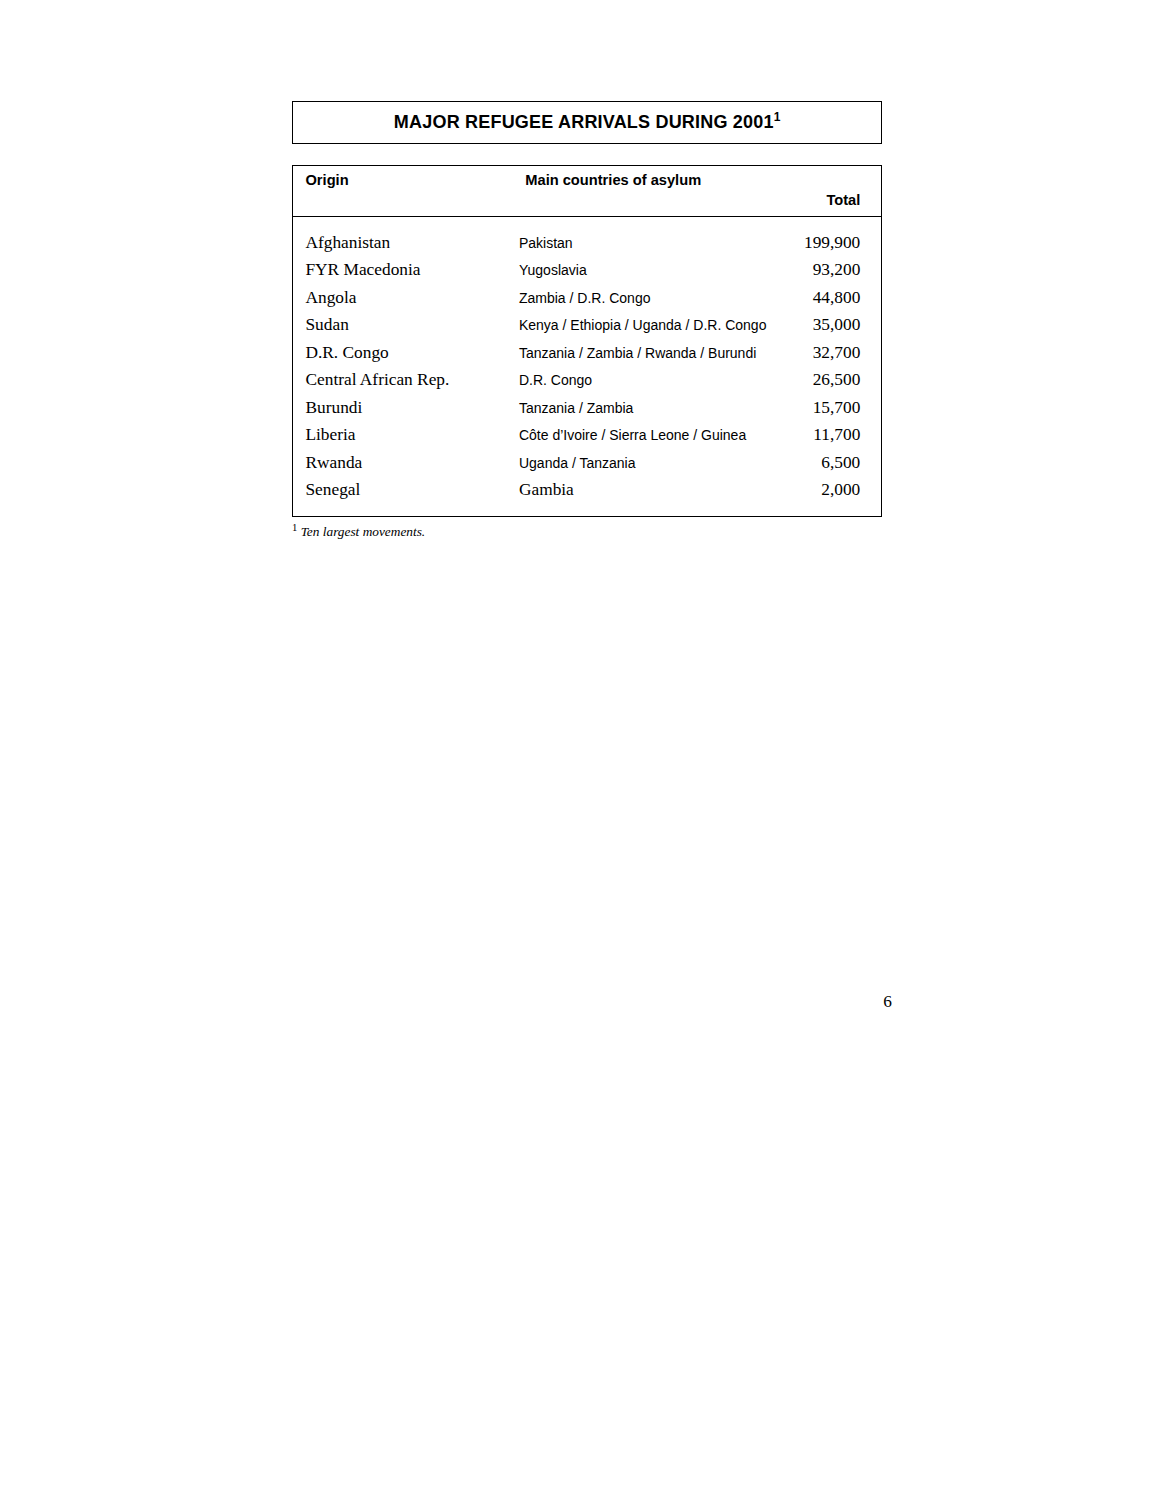MAJOR REFUGEE ARRIVALS DURING 20011
| Origin | Main countries of asylum | |
| | | Total |
| Afghanistan | Pakistan | 199,900 |
| FYR Macedonia | Yugoslavia | 93,200 |
| Angola | Zambia / D.R. Congo | 44,800 |
| Sudan | Kenya / Ethiopia / Uganda / D.R. Congo | 35,000 |
| D.R. Congo | Tanzania / Zambia / Rwanda / Burundi | 32,700 |
| Central African Rep. | D.R. Congo | 26,500 |
| Burundi | Tanzania / Zambia | 15,700 |
| Liberia | Côte d’Ivoire / Sierra Leone / Guinea | 11,700 |
| Rwanda | Uganda / Tanzania | 6,500 |
| Senegal | Gambia | 2,000 |
1 Ten largest movements.
6